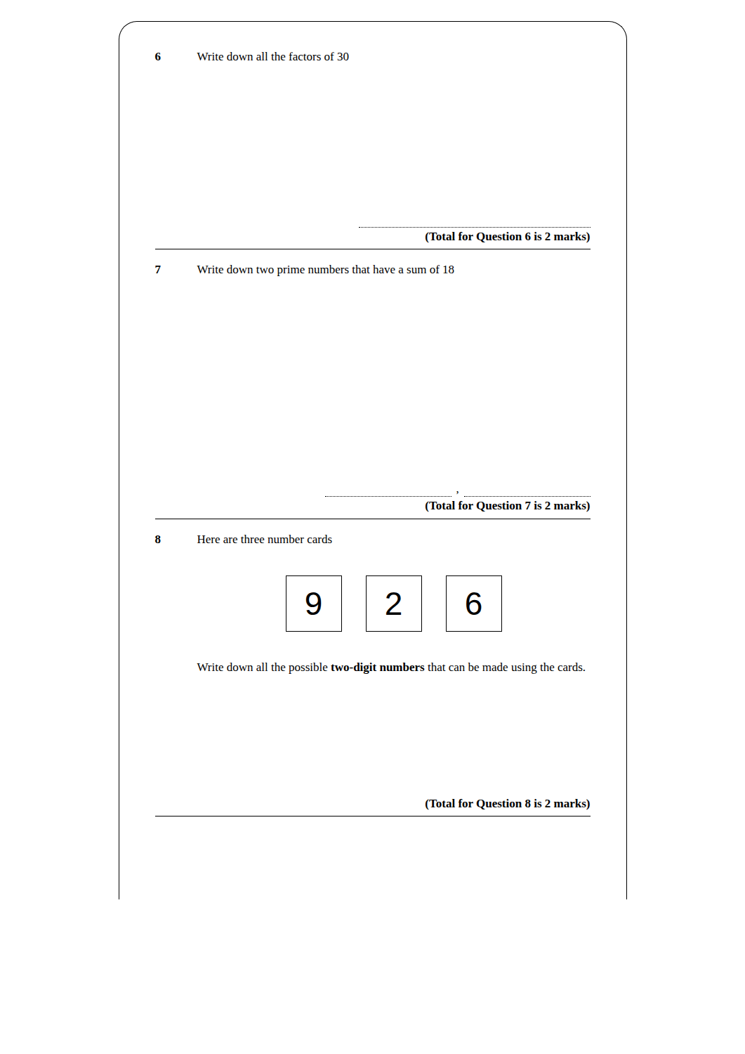6
Write down all the factors of 30
(Total for Question 6 is 2 marks)
7
Write down two prime numbers that have a sum of 18
,
(Total for Question 7 is 2 marks)
8
Here are three number cards
9
2
6
Write down all the possible two-digit numbers that can be made using the cards.
(Total for Question 8 is 2 marks)